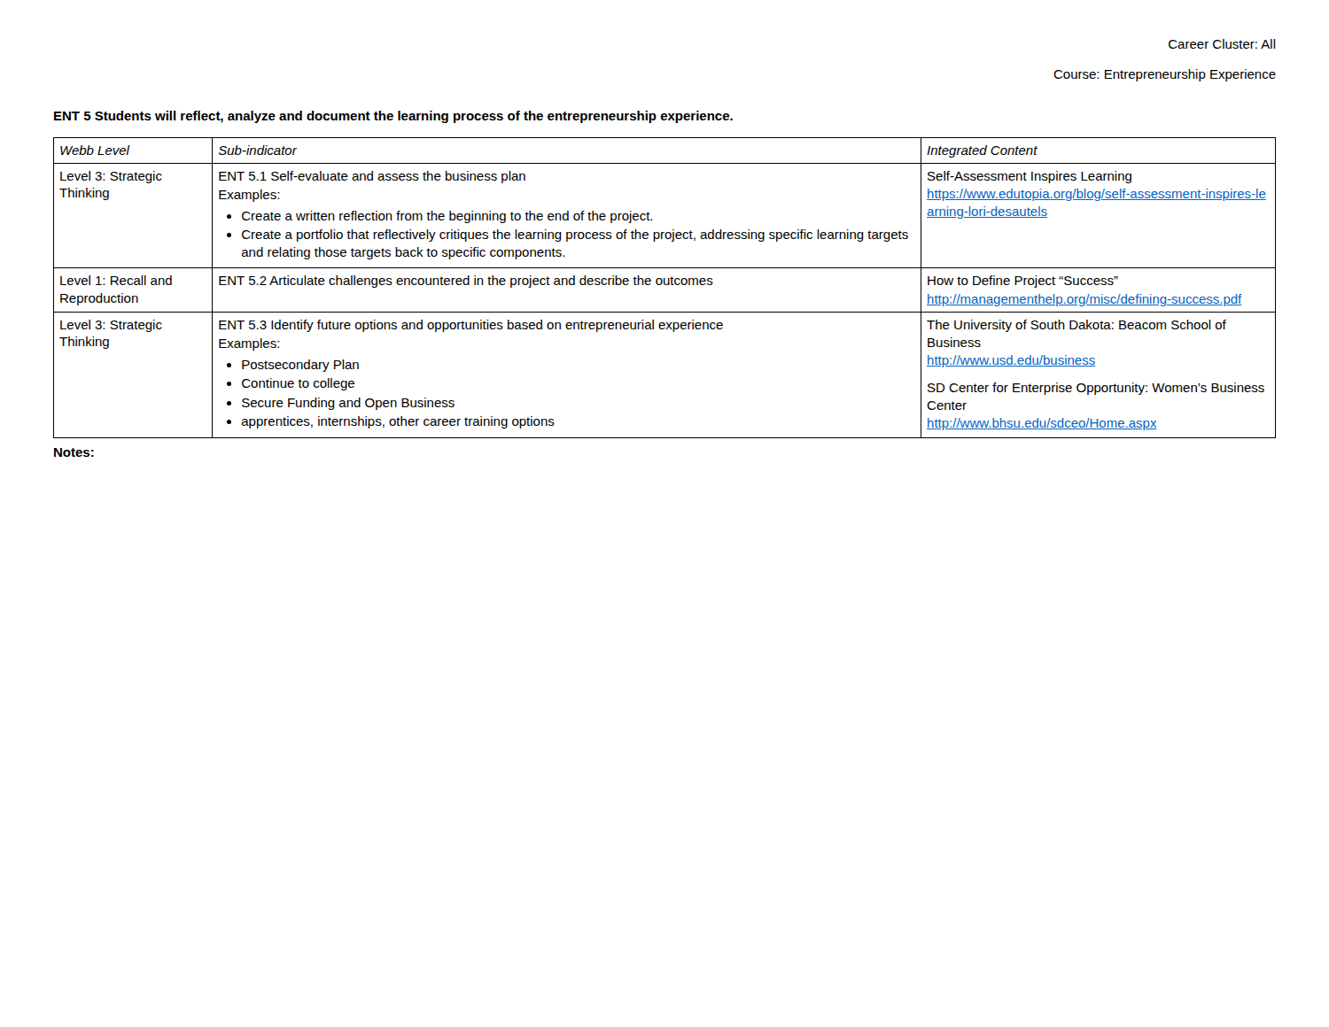Career Cluster: All
Course: Entrepreneurship Experience
ENT 5 Students will reflect, analyze and document the learning process of the entrepreneurship experience.
| Webb Level | Sub-indicator | Integrated Content |
| --- | --- | --- |
| Level 3: Strategic Thinking | ENT 5.1 Self-evaluate and assess the business plan Examples: Create a written reflection from the beginning to the end of the project. Create a portfolio that reflectively critiques the learning process of the project, addressing specific learning targets and relating those targets back to specific components. | Self-Assessment Inspires Learning https://www.edutopia.org/blog/self-assessment-inspires-learning-lori-desautels |
| Level 1: Recall and Reproduction | ENT 5.2 Articulate challenges encountered in the project and describe the outcomes | How to Define Project “Success” http://managementhelp.org/misc/defining-success.pdf |
| Level 3: Strategic Thinking | ENT 5.3 Identify future options and opportunities based on entrepreneurial experience Examples: Postsecondary Plan Continue to college Secure Funding and Open Business apprentices, internships, other career training options | The University of South Dakota: Beacom School of Business http://www.usd.edu/business SD Center for Enterprise Opportunity: Women’s Business Center http://www.bhsu.edu/sdceo/Home.aspx |
Notes: